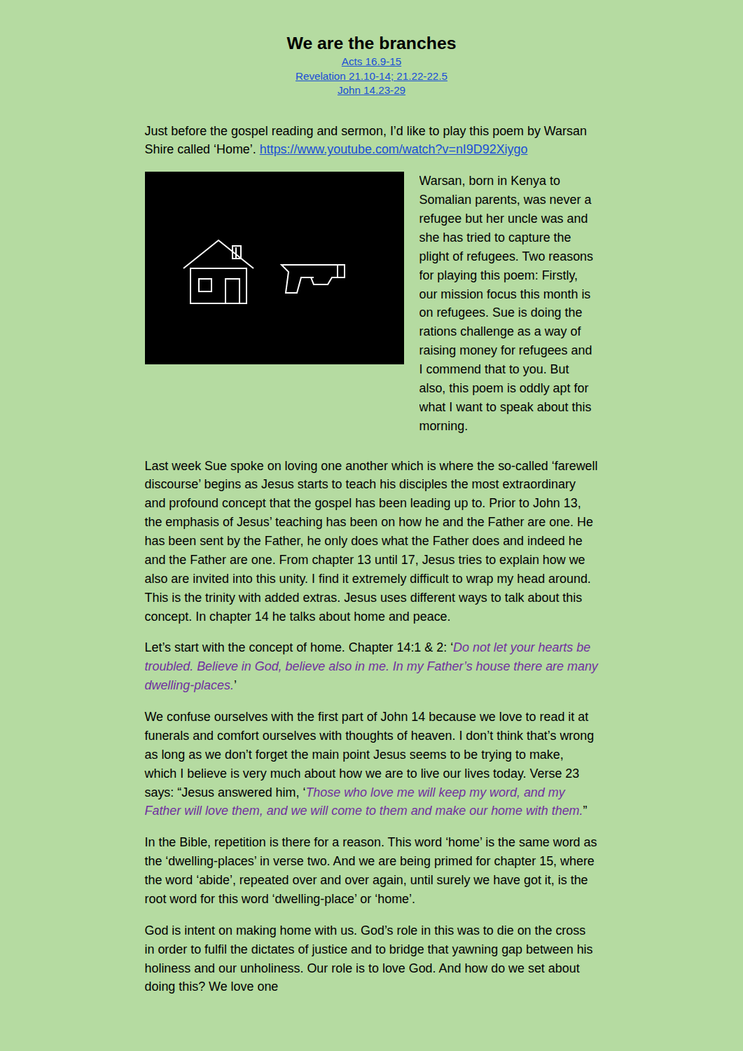We are the branches
Acts 16.9-15
Revelation 21.10-14; 21.22-22.5
John 14.23-29
Just before the gospel reading and sermon, I’d like to play this poem by Warsan Shire called ‘Home’. https://www.youtube.com/watch?v=nI9D92Xiygo
Warsan, born in Kenya to Somalian parents, was never a refugee but her uncle was and she has tried to capture the plight of refugees. Two reasons for playing this poem: Firstly, our mission focus this month is on refugees. Sue is doing the rations challenge as a way of raising money for refugees and I commend that to you. But also, this poem is oddly apt for what I want to speak about this morning.
Last week Sue spoke on loving one another which is where the so-called ‘farewell discourse’ begins as Jesus starts to teach his disciples the most extraordinary and profound concept that the gospel has been leading up to. Prior to John 13, the emphasis of Jesus’ teaching has been on how he and the Father are one. He has been sent by the Father, he only does what the Father does and indeed he and the Father are one. From chapter 13 until 17, Jesus tries to explain how we also are invited into this unity. I find it extremely difficult to wrap my head around. This is the trinity with added extras. Jesus uses different ways to talk about this concept. In chapter 14 he talks about home and peace.
Let’s start with the concept of home. Chapter 14:1 & 2: ‘Do not let your hearts be troubled. Believe in God, believe also in me. In my Father’s house there are many dwelling-places.’
We confuse ourselves with the first part of John 14 because we love to read it at funerals and comfort ourselves with thoughts of heaven. I don’t think that’s wrong as long as we don’t forget the main point Jesus seems to be trying to make, which I believe is very much about how we are to live our lives today. Verse 23 says: “Jesus answered him, ‘Those who love me will keep my word, and my Father will love them, and we will come to them and make our home with them.”
In the Bible, repetition is there for a reason. This word ‘home’ is the same word as the ‘dwelling-places’ in verse two. And we are being primed for chapter 15, where the word ‘abide’, repeated over and over again, until surely we have got it, is the root word for this word ‘dwelling-place’ or ‘home’.
God is intent on making home with us. God’s role in this was to die on the cross in order to fulfil the dictates of justice and to bridge that yawning gap between his holiness and our unholiness. Our role is to love God. And how do we set about doing this? We love one